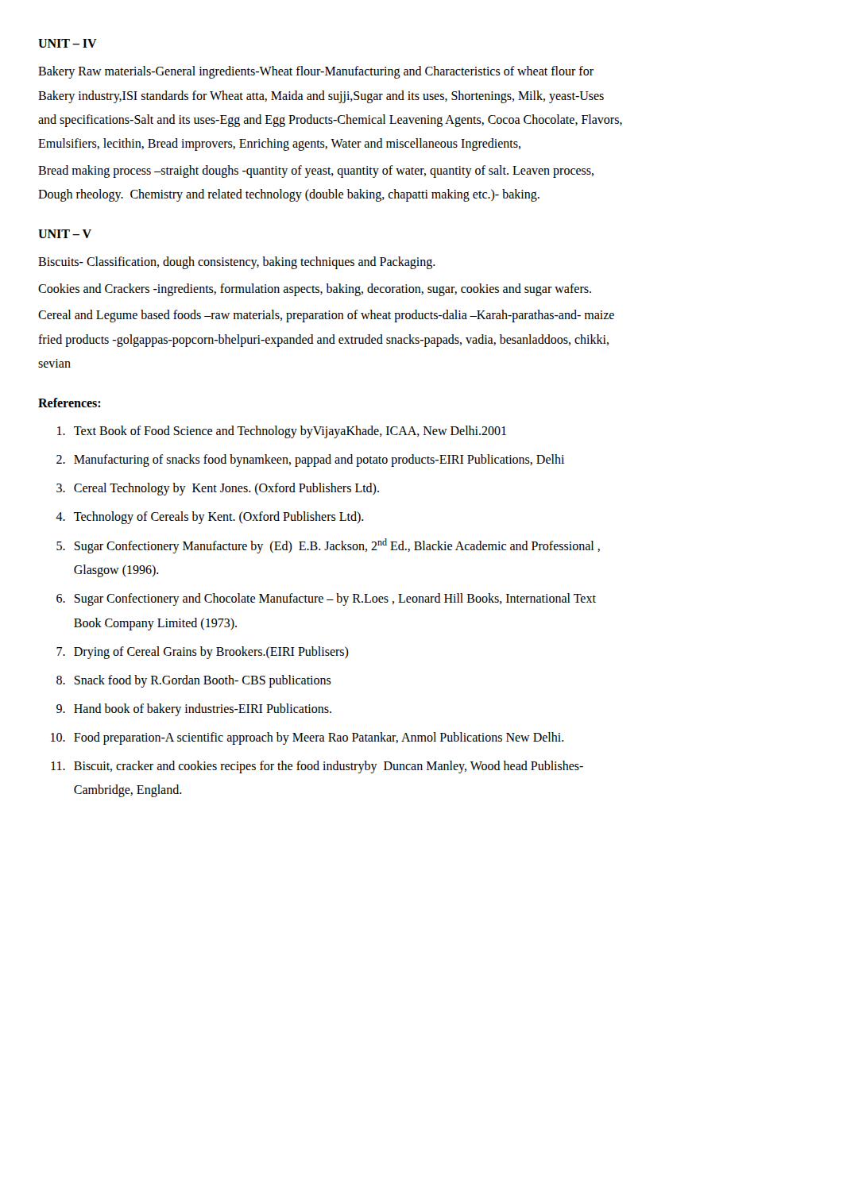UNIT – IV
Bakery Raw materials-General ingredients-Wheat flour-Manufacturing and Characteristics of wheat flour for Bakery industry,ISI standards for Wheat atta, Maida and sujji,Sugar and its uses, Shortenings, Milk, yeast-Uses and specifications-Salt and its uses-Egg and Egg Products-Chemical Leavening Agents, Cocoa Chocolate, Flavors, Emulsifiers, lecithin, Bread improvers, Enriching agents, Water and miscellaneous Ingredients,
Bread making process –straight doughs -quantity of yeast, quantity of water, quantity of salt. Leaven process, Dough rheology. Chemistry and related technology (double baking, chapatti making etc.)- baking.
UNIT – V
Biscuits- Classification, dough consistency, baking techniques and Packaging.
Cookies and Crackers -ingredients, formulation aspects, baking, decoration, sugar, cookies and sugar wafers.
Cereal and Legume based foods –raw materials, preparation of wheat products-dalia –Karah-parathas-and- maize fried products -golgappas-popcorn-bhelpuri-expanded and extruded snacks-papads, vadia, besanladdoos, chikki, sevian
References:
Text Book of Food Science and Technology byVijayaKhade, ICAA, New Delhi.2001
Manufacturing of snacks food bynamkeen, pappad and potato products-EIRI Publications, Delhi
Cereal Technology by Kent Jones. (Oxford Publishers Ltd).
Technology of Cereals by Kent. (Oxford Publishers Ltd).
Sugar Confectionery Manufacture by (Ed) E.B. Jackson, 2nd Ed., Blackie Academic and Professional , Glasgow (1996).
Sugar Confectionery and Chocolate Manufacture – by R.Loes , Leonard Hill Books, International Text Book Company Limited (1973).
Drying of Cereal Grains by Brookers.(EIRI Publisers)
Snack food by R.Gordan Booth- CBS publications
Hand book of bakery industries-EIRI Publications.
Food preparation-A scientific approach by Meera Rao Patankar, Anmol Publications New Delhi.
Biscuit, cracker and cookies recipes for the food industryby Duncan Manley, Wood head Publishes- Cambridge, England.